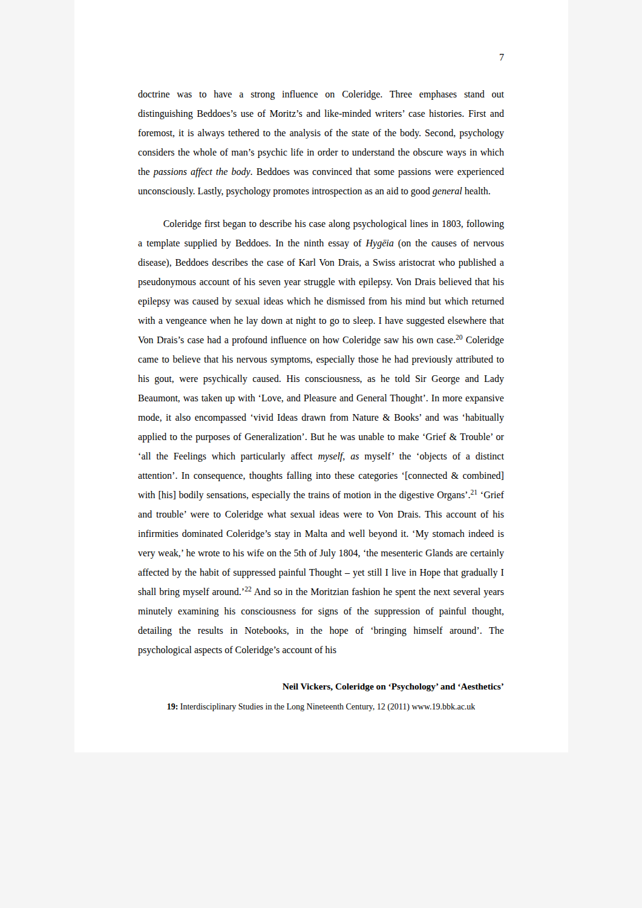7
doctrine was to have a strong influence on Coleridge. Three emphases stand out distinguishing Beddoes’s use of Moritz’s and like-minded writers’ case histories. First and foremost, it is always tethered to the analysis of the state of the body. Second, psychology considers the whole of man’s psychic life in order to understand the obscure ways in which the passions affect the body. Beddoes was convinced that some passions were experienced unconsciously. Lastly, psychology promotes introspection as an aid to good general health.
Coleridge first began to describe his case along psychological lines in 1803, following a template supplied by Beddoes. In the ninth essay of Hygëia (on the causes of nervous disease), Beddoes describes the case of Karl Von Drais, a Swiss aristocrat who published a pseudonymous account of his seven year struggle with epilepsy. Von Drais believed that his epilepsy was caused by sexual ideas which he dismissed from his mind but which returned with a vengeance when he lay down at night to go to sleep. I have suggested elsewhere that Von Drais’s case had a profound influence on how Coleridge saw his own case.20 Coleridge came to believe that his nervous symptoms, especially those he had previously attributed to his gout, were psychically caused. His consciousness, as he told Sir George and Lady Beaumont, was taken up with ‘Love, and Pleasure and General Thought’. In more expansive mode, it also encompassed ‘vivid Ideas drawn from Nature & Books’ and was ‘habitually applied to the purposes of Generalization’. But he was unable to make ‘Grief & Trouble’ or ‘all the Feelings which particularly affect myself, as myself’ the ‘objects of a distinct attention’. In consequence, thoughts falling into these categories ‘[connected & combined] with [his] bodily sensations, especially the trains of motion in the digestive Organs’.21 ‘Grief and trouble’ were to Coleridge what sexual ideas were to Von Drais. This account of his infirmities dominated Coleridge’s stay in Malta and well beyond it. ‘My stomach indeed is very weak,’ he wrote to his wife on the 5th of July 1804, ‘the mesenteric Glands are certainly affected by the habit of suppressed painful Thought – yet still I live in Hope that gradually I shall bring myself around.’22 And so in the Moritzian fashion he spent the next several years minutely examining his consciousness for signs of the suppression of painful thought, detailing the results in Notebooks, in the hope of ‘bringing himself around’. The psychological aspects of Coleridge’s account of his
Neil Vickers, Coleridge on ‘Psychology’ and ‘Aesthetics’
19: Interdisciplinary Studies in the Long Nineteenth Century, 12 (2011) www.19.bbk.ac.uk